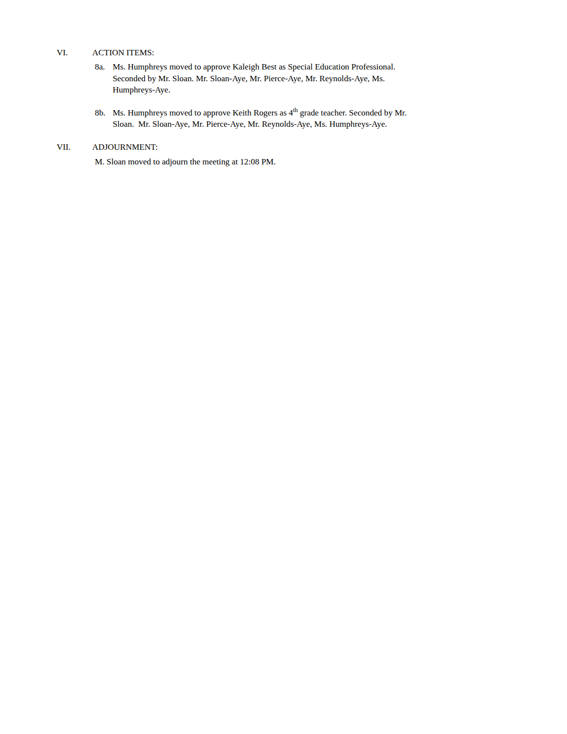VI.
ACTION ITEMS:
8a.
Ms. Humphreys moved to approve Kaleigh Best as Special Education Professional. Seconded by Mr. Sloan. Mr. Sloan-Aye, Mr. Pierce-Aye, Mr. Reynolds-Aye, Ms. Humphreys-Aye.
8b.
Ms. Humphreys moved to approve Keith Rogers as 4th grade teacher. Seconded by Mr. Sloan. Mr. Sloan-Aye, Mr. Pierce-Aye, Mr. Reynolds-Aye, Ms. Humphreys-Aye.
VII.
ADJOURNMENT:
M. Sloan moved to adjourn the meeting at 12:08 PM.